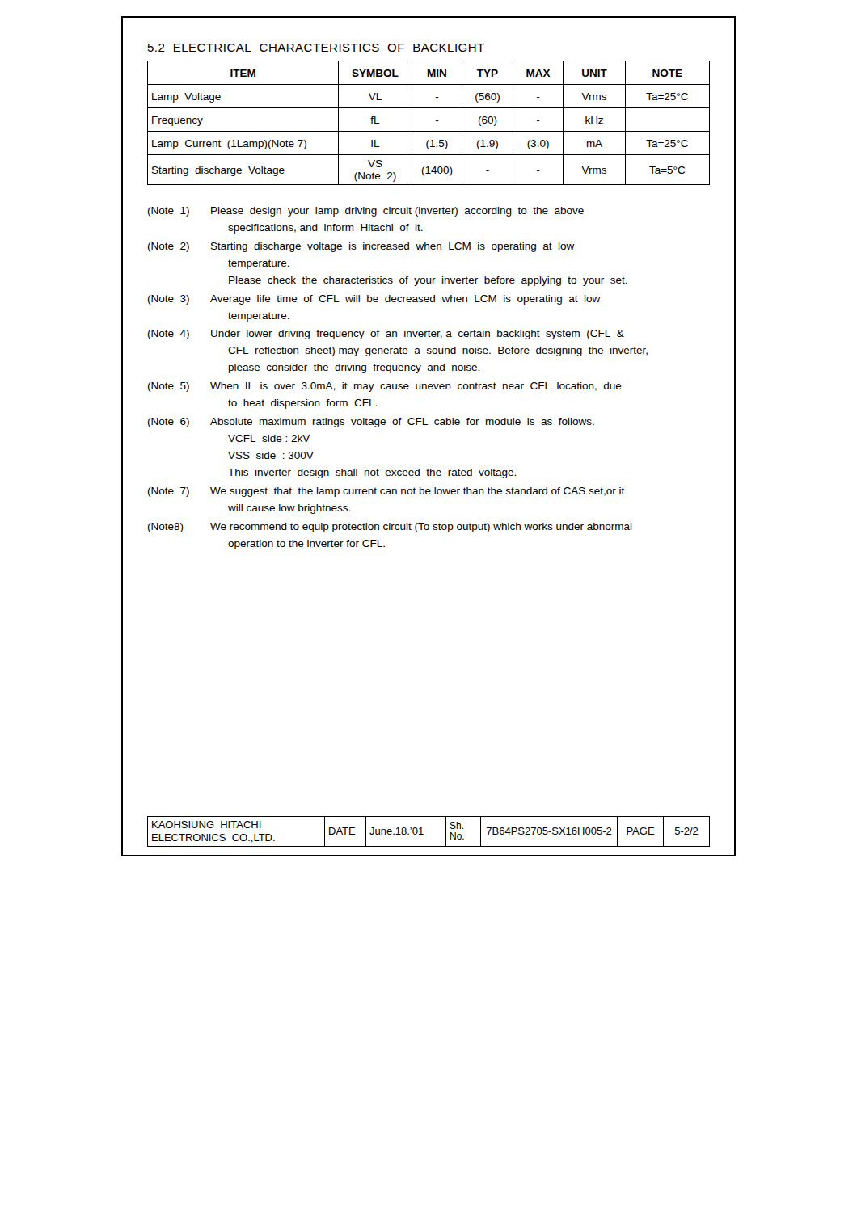5.2 ELECTRICAL CHARACTERISTICS OF BACKLIGHT
| ITEM | SYMBOL | MIN | TYP | MAX | UNIT | NOTE |
| --- | --- | --- | --- | --- | --- | --- |
| Lamp Voltage | VL | - | (560) | - | Vrms | Ta=25°C |
| Frequency | fL | - | (60) | - | kHz | |
| Lamp Current (1Lamp)(Note 7) | IL | (1.5) | (1.9) | (3.0) | mA | Ta=25°C |
| Starting discharge Voltage | VS (Note 2) | (1400) | - | - | Vrms | Ta=5°C |
(Note 1)
Please design your lamp driving circuit (inverter) according to the above specifications, and inform Hitachi of it.
(Note 2)
Starting discharge voltage is increased when LCM is operating at low temperature. Please check the characteristics of your inverter before applying to your set.
(Note 3)
Average life time of CFL will be decreased when LCM is operating at low temperature.
(Note 4)
Under lower driving frequency of an inverter, a certain backlight system (CFL & CFL reflection sheet) may generate a sound noise. Before designing the inverter, please consider the driving frequency and noise.
(Note 5)
When IL is over 3.0mA, it may cause uneven contrast near CFL location, due to heat dispersion form CFL.
(Note 6)
Absolute maximum ratings voltage of CFL cable for module is as follows. VCFL side : 2kV VSS side : 300V This inverter design shall not exceed the rated voltage.
(Note 7)
We suggest that the lamp current can not be lower than the standard of CAS set,or it will cause low brightness.
(Note8)
We recommend to equip protection circuit (To stop output) which works under abnormal operation to the inverter for CFL.
| KAOHSIUNG HITACHI ELECTRONICS CO.,LTD. | DATE | June.18.’01 | Sh. No. | 7B64PS2705-SX16H005-2 | PAGE | 5-2/2 |